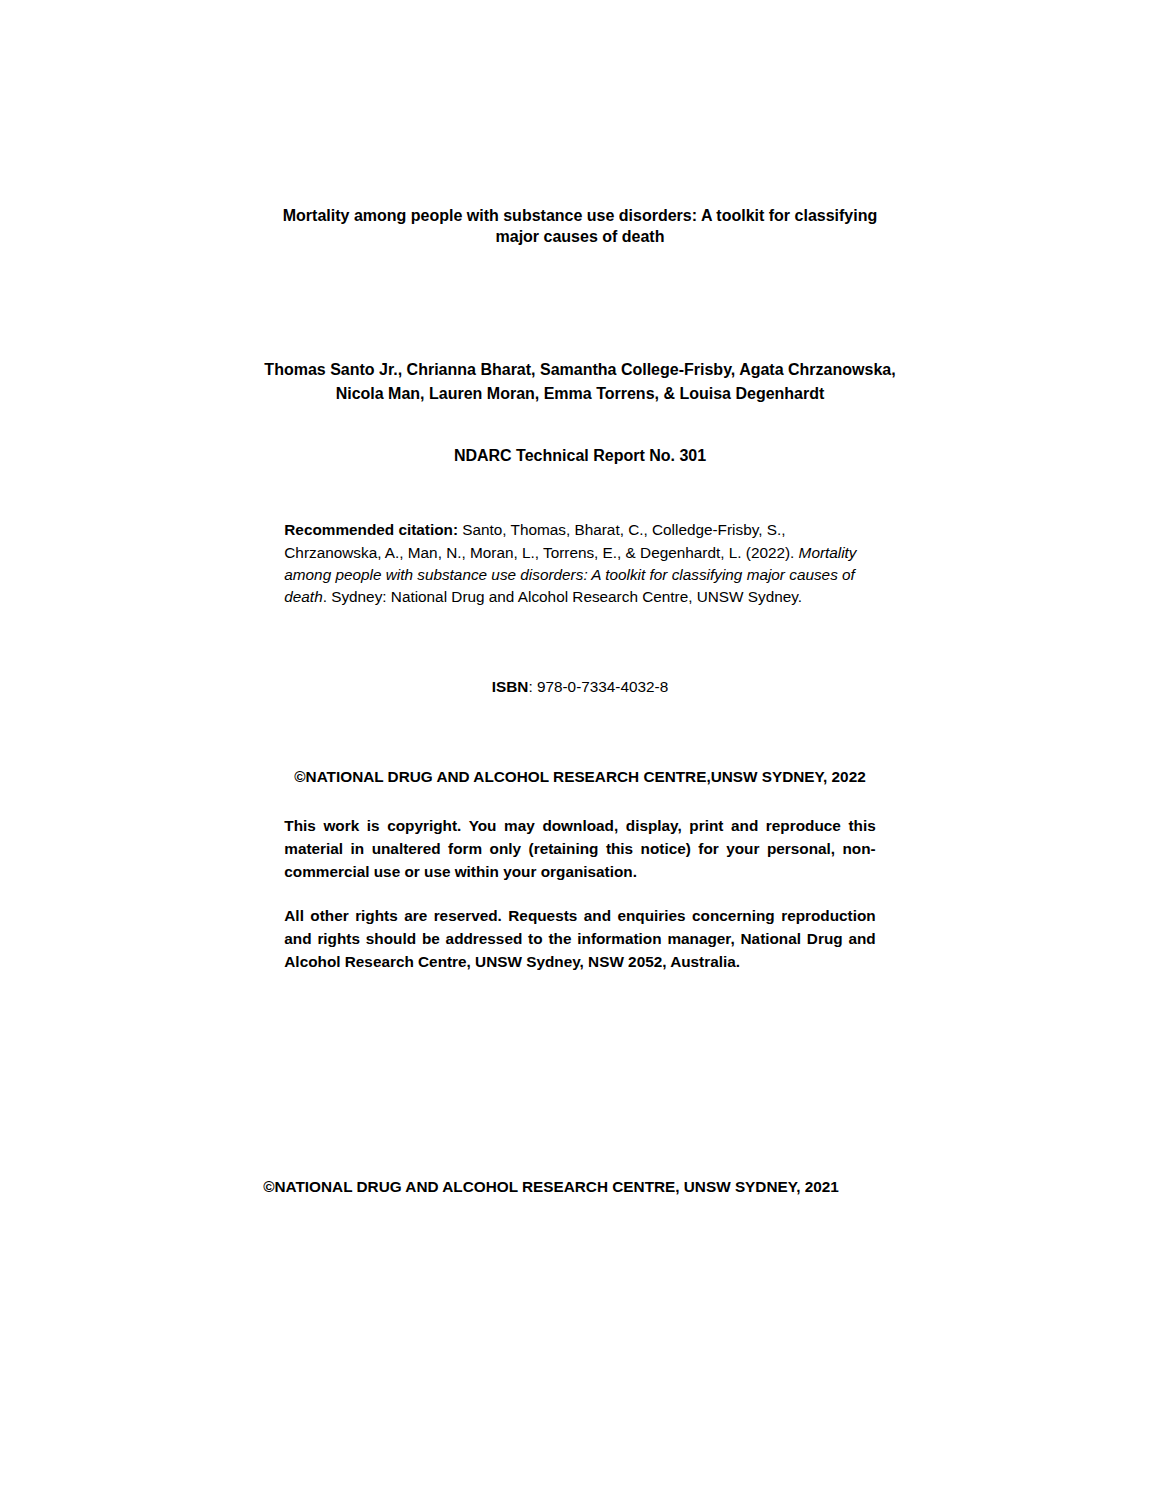Mortality among people with substance use disorders: A toolkit for classifying major causes of death
Thomas Santo Jr., Chrianna Bharat, Samantha College-Frisby, Agata Chrzanowska, Nicola Man, Lauren Moran, Emma Torrens, & Louisa Degenhardt
NDARC Technical Report No. 301
Recommended citation: Santo, Thomas, Bharat, C., Colledge-Frisby, S., Chrzanowska, A., Man, N., Moran, L., Torrens, E., & Degenhardt, L. (2022). Mortality among people with substance use disorders: A toolkit for classifying major causes of death. Sydney: National Drug and Alcohol Research Centre, UNSW Sydney.
ISBN: 978-0-7334-4032-8
©NATIONAL DRUG AND ALCOHOL RESEARCH CENTRE,UNSW SYDNEY, 2022
This work is copyright. You may download, display, print and reproduce this material in unaltered form only (retaining this notice) for your personal, non-commercial use or use within your organisation.
All other rights are reserved. Requests and enquiries concerning reproduction and rights should be addressed to the information manager, National Drug and Alcohol Research Centre, UNSW Sydney, NSW 2052, Australia.
©NATIONAL DRUG AND ALCOHOL RESEARCH CENTRE, UNSW SYDNEY, 2021